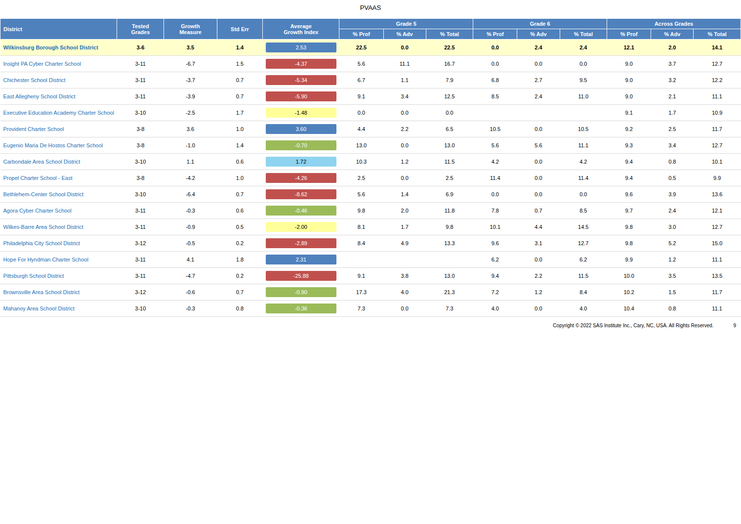PVAAS
| District | Tested Grades | Growth Measure | Std Err | Average Growth Index | Grade 5 | Grade 6 | Across Grades |
| --- | --- | --- | --- | --- | --- | --- | --- |
| % Prof | % Adv | % Total | % Prof | % Adv | % Total | % Prof | % Adv | % Total |
| Wilkinsburg Borough School District | 3-6 | 3.5 | 1.4 | 2.53 | 22.5 | 0.0 | 22.5 | 0.0 | 2.4 | 2.4 | 12.1 | 2.0 | 14.1 |
| Insight PA Cyber Charter School | 3-11 | -6.7 | 1.5 | -4.37 | 5.6 | 11.1 | 16.7 | 0.0 | 0.0 | 0.0 | 9.0 | 3.7 | 12.7 |
| Chichester School District | 3-11 | -3.7 | 0.7 | -5.34 | 6.7 | 1.1 | 7.9 | 6.8 | 2.7 | 9.5 | 9.0 | 3.2 | 12.2 |
| East Allegheny School District | 3-11 | -3.9 | 0.7 | -5.90 | 9.1 | 3.4 | 12.5 | 8.5 | 2.4 | 11.0 | 9.0 | 2.1 | 11.1 |
| Executive Education Academy Charter School | 3-10 | -2.5 | 1.7 | -1.48 | 0.0 | 0.0 | 0.0 | | | | 9.1 | 1.7 | 10.9 |
| Provident Charter School | 3-8 | 3.6 | 1.0 | 3.60 | 4.4 | 2.2 | 6.5 | 10.5 | 0.0 | 10.5 | 9.2 | 2.5 | 11.7 |
| Eugenio Maria De Hostos Charter School | 3-8 | -1.0 | 1.4 | -0.70 | 13.0 | 0.0 | 13.0 | 5.6 | 5.6 | 11.1 | 9.3 | 3.4 | 12.7 |
| Carbondale Area School District | 3-10 | 1.1 | 0.6 | 1.72 | 10.3 | 1.2 | 11.5 | 4.2 | 0.0 | 4.2 | 9.4 | 0.8 | 10.1 |
| Propel Charter School - East | 3-8 | -4.2 | 1.0 | -4.26 | 2.5 | 0.0 | 2.5 | 11.4 | 0.0 | 11.4 | 9.4 | 0.5 | 9.9 |
| Bethlehem-Center School District | 3-10 | -6.4 | 0.7 | -8.62 | 5.6 | 1.4 | 6.9 | 0.0 | 0.0 | 0.0 | 9.6 | 3.9 | 13.6 |
| Agora Cyber Charter School | 3-11 | -0.3 | 0.6 | -0.46 | 9.8 | 2.0 | 11.8 | 7.8 | 0.7 | 8.5 | 9.7 | 2.4 | 12.1 |
| Wilkes-Barre Area School District | 3-11 | -0.9 | 0.5 | -2.00 | 8.1 | 1.7 | 9.8 | 10.1 | 4.4 | 14.5 | 9.8 | 3.0 | 12.7 |
| Philadelphia City School District | 3-12 | -0.5 | 0.2 | -2.89 | 8.4 | 4.9 | 13.3 | 9.6 | 3.1 | 12.7 | 9.8 | 5.2 | 15.0 |
| Hope For Hyndman Charter School | 3-11 | 4.1 | 1.8 | 2.31 | | | | 6.2 | 0.0 | 6.2 | 9.9 | 1.2 | 11.1 |
| Pittsburgh School District | 3-11 | -4.7 | 0.2 | -25.88 | 9.1 | 3.8 | 13.0 | 9.4 | 2.2 | 11.5 | 10.0 | 3.5 | 13.5 |
| Brownsville Area School District | 3-12 | -0.6 | 0.7 | -0.90 | 17.3 | 4.0 | 21.3 | 7.2 | 1.2 | 8.4 | 10.2 | 1.5 | 11.7 |
| Mahanoy Area School District | 3-10 | -0.3 | 0.8 | -0.36 | 7.3 | 0.0 | 7.3 | 4.0 | 0.0 | 4.0 | 10.4 | 0.8 | 11.1 |
Copyright © 2022 SAS Institute Inc., Cary, NC, USA. All Rights Reserved.
9